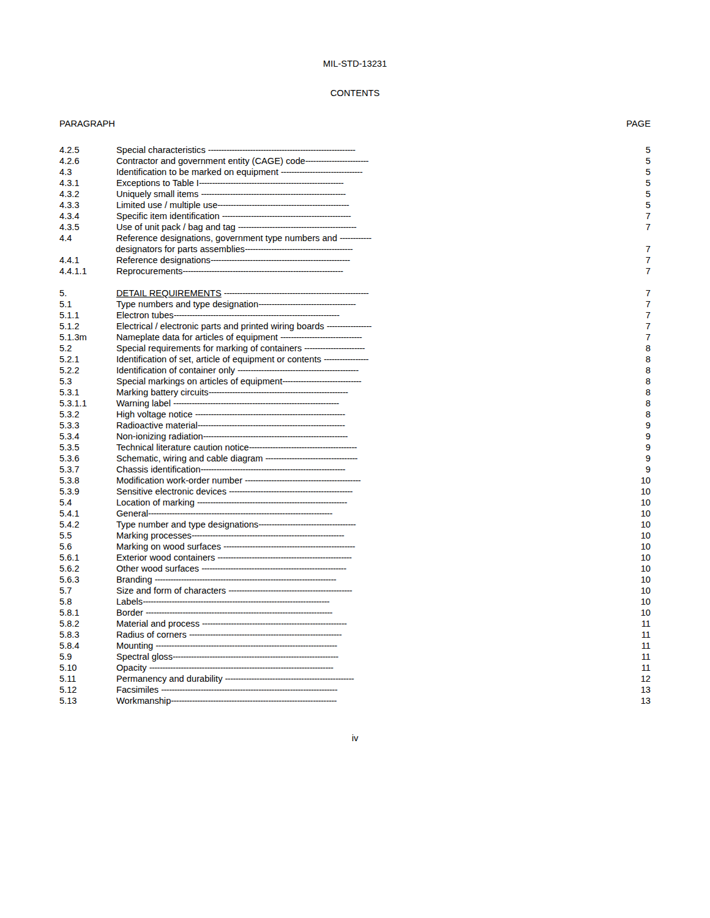MIL-STD-13231
CONTENTS
| PARAGRAPH | | PAGE |
| --- | --- | --- |
| 4.2.5 | Special characteristics -------------------------------------------------------- | 5 |
| 4.2.6 | Contractor and government entity (CAGE) code ------------------------ | 5 |
| 4.3 | Identification to be marked on equipment ------------------------------- | 5 |
| 4.3.1 | Exceptions to Table I ------------------------------------------------------- | 5 |
| 4.3.2 | Uniquely small items ------------------------------------------------------- | 5 |
| 4.3.3 | Limited use / multiple use -------------------------------------------------- | 5 |
| 4.3.4 | Specific item identification ------------------------------------------------- | 7 |
| 4.3.5 | Use of unit pack / bag and tag --------------------------------------------- | 7 |
| 4.4 | Reference designations, government type numbers and ------------ | |
| | designators for parts assemblies ----------------------------------------- | 7 |
| 4.4.1 | Reference designations ----------------------------------------------------- | 7 |
| 4.4.1.1 | Reprocurements ------------------------------------------------------------- | 7 |
| 5. | DETAIL REQUIREMENTS ------------------------------------------------------- | 7 |
| 5.1 | Type numbers and type designation ------------------------------------- | 7 |
| 5.1.1 | Electron tubes --------------------------------------------------------------- | 7 |
| 5.1.2 | Electrical / electronic parts and printed wiring boards ----------------- | 7 |
| 5.1.3m | Nameplate data for articles of equipment ------------------------------- | 7 |
| 5.2 | Special requirements for marking of containers ----------------------- | 8 |
| 5.2.1 | Identification of set, article of equipment or contents ----------------- | 8 |
| 5.2.2 | Identification of container only ---------------------------------------------- | 8 |
| 5.3 | Special markings on articles of equipment ------------------------------ | 8 |
| 5.3.1 | Marking battery circuits ----------------------------------------------------- | 8 |
| 5.3.1.1 | Warning label --------------------------------------------------------------- | 8 |
| 5.3.2 | High voltage notice --------------------------------------------------------- | 8 |
| 5.3.3 | Radioactive material -------------------------------------------------------- | 9 |
| 5.3.4 | Non-ionizing radiation ------------------------------------------------------- | 9 |
| 5.3.5 | Technical literature caution notice ----------------------------------------- | 9 |
| 5.3.6 | Schematic, wiring and cable diagram ----------------------------------- | 9 |
| 5.3.7 | Chassis identification ------------------------------------------------------- | 9 |
| 5.3.8 | Modification work-order number -------------------------------------------- | 10 |
| 5.3.9 | Sensitive electronic devices ----------------------------------------------- | 10 |
| 5.4 | Location of marking --------------------------------------------------------- | 10 |
| 5.4.1 | General ---------------------------------------------------------------------- | 10 |
| 5.4.2 | Type number and type designations ------------------------------------- | 10 |
| 5.5 | Marking processes ---------------------------------------------------------- | 10 |
| 5.6 | Marking on wood surfaces -------------------------------------------------- | 10 |
| 5.6.1 | Exterior wood containers --------------------------------------------------- | 10 |
| 5.6.2 | Other wood surfaces ------------------------------------------------------- | 10 |
| 5.6.3 | Branding --------------------------------------------------------------------- | 10 |
| 5.7 | Size and form of characters ----------------------------------------------- | 10 |
| 5.8 | Labels ----------------------------------------------------------------------- | 10 |
| 5.8.1 | Border ----------------------------------------------------------------------- | 10 |
| 5.8.2 | Material and process ------------------------------------------------------- | 11 |
| 5.8.3 | Radius of corners ---------------------------------------------------------- | 11 |
| 5.8.4 | Mounting --------------------------------------------------------------------- | 11 |
| 5.9 | Spectral gloss --------------------------------------------------------------- | 11 |
| 5.10 | Opacity ---------------------------------------------------------------------- | 11 |
| 5.11 | Permanency and durability ------------------------------------------------- | 12 |
| 5.12 | Facsimiles ------------------------------------------------------------------- | 13 |
| 5.13 | Workmanship --------------------------------------------------------------- | 13 |
iv